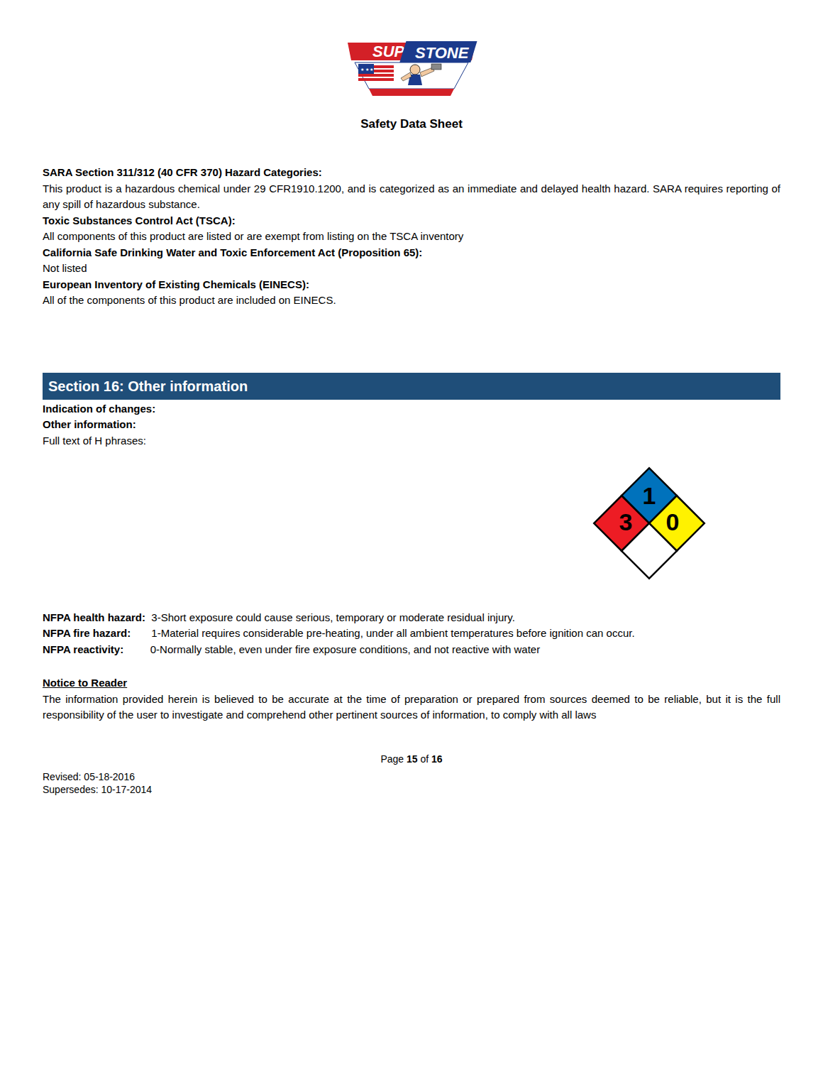SUPER STONE ★ ★ ★
Safety Data Sheet
SARA Section 311/312 (40 CFR 370) Hazard Categories:
This product is a hazardous chemical under 29 CFR1910.1200, and is categorized as an immediate and delayed health hazard. SARA requires reporting of any spill of hazardous substance.
Toxic Substances Control Act (TSCA):
All components of this product are listed or are exempt from listing on the TSCA inventory
California Safe Drinking Water and Toxic Enforcement Act (Proposition 65):
Not listed
European Inventory of Existing Chemicals (EINECS):
All of the components of this product are included on EINECS.
Section 16: Other information
Indication of changes:
Other information:
Full text of H phrases:
3 1 0
NFPA health hazard: 3-Short exposure could cause serious, temporary or moderate residual injury.
NFPA fire hazard: 1-Material requires considerable pre-heating, under all ambient temperatures before ignition can occur.
NFPA reactivity: 0-Normally stable, even under fire exposure conditions, and not reactive with water
Notice to Reader
The information provided herein is believed to be accurate at the time of preparation or prepared from sources deemed to be reliable, but it is the full responsibility of the user to investigate and comprehend other pertinent sources of information, to comply with all laws
Page 15 of 16
Revised: 05-18-2016
Supersedes: 10-17-2014